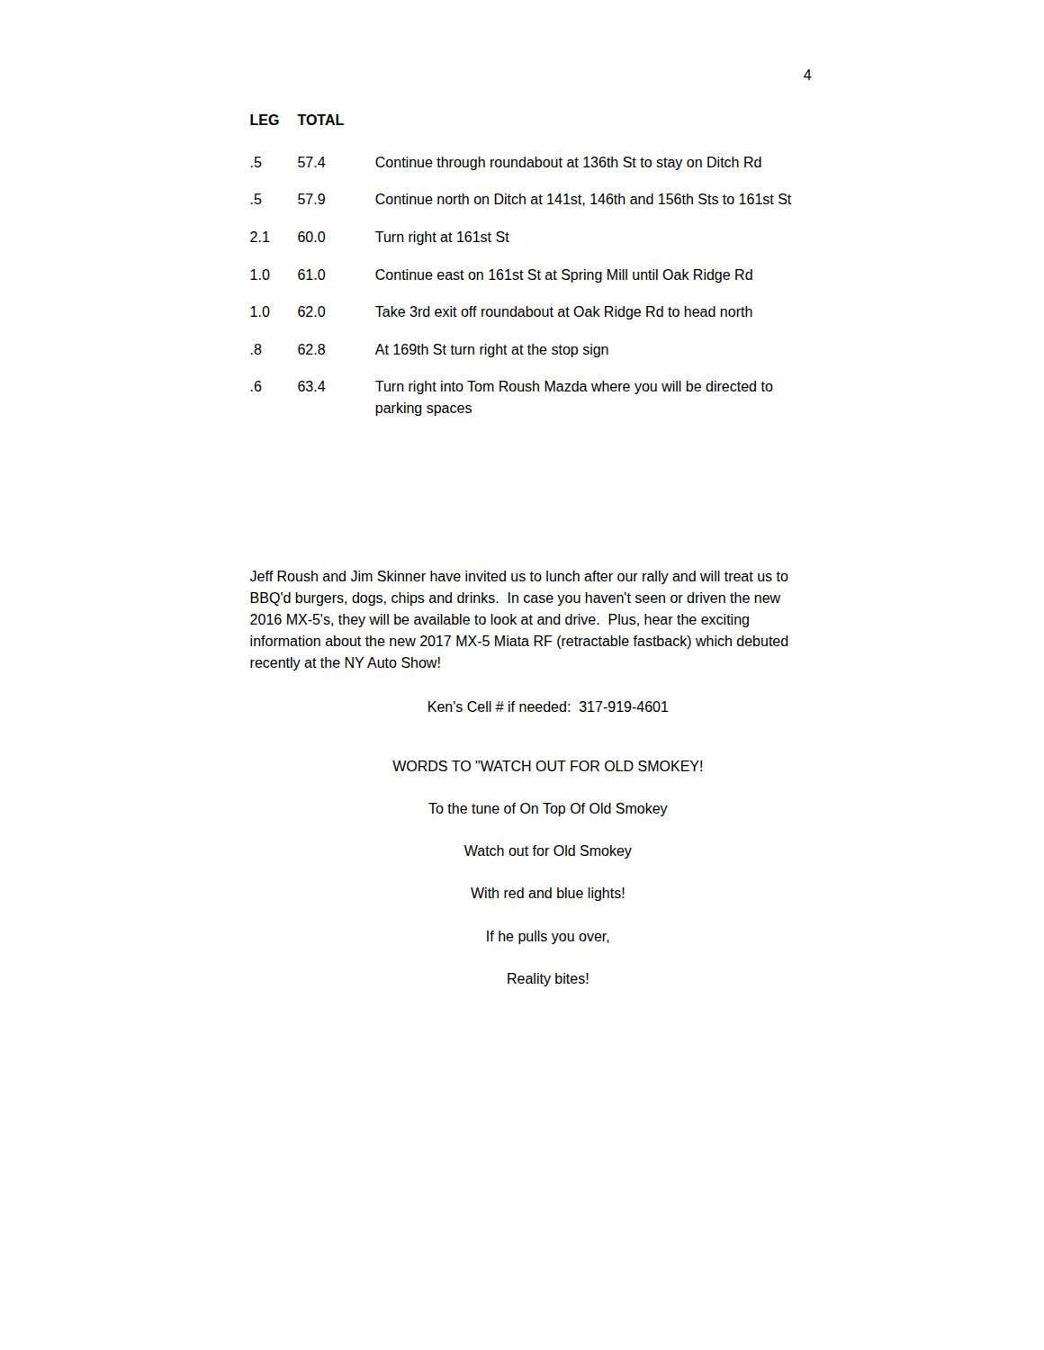4
| LEG | TOTAL | |
| --- | --- | --- |
| .5 | 57.4 | Continue through roundabout at 136th St to stay on Ditch Rd |
| .5 | 57.9 | Continue north on Ditch at 141st, 146th and 156th Sts to 161st St |
| 2.1 | 60.0 | Turn right at 161st St |
| 1.0 | 61.0 | Continue east on 161st St at Spring Mill until Oak Ridge Rd |
| 1.0 | 62.0 | Take 3rd exit off roundabout at Oak Ridge Rd to head north |
| .8 | 62.8 | At 169th St turn right at the stop sign |
| .6 | 63.4 | Turn right into Tom Roush Mazda where you will be directed to parking spaces |
Jeff Roush and Jim Skinner have invited us to lunch after our rally and will treat us to BBQ'd burgers, dogs, chips and drinks. In case you haven't seen or driven the new 2016 MX-5's, they will be available to look at and drive. Plus, hear the exciting information about the new 2017 MX-5 Miata RF (retractable fastback) which debuted recently at the NY Auto Show!
Ken's Cell # if needed: 317-919-4601
WORDS TO "WATCH OUT FOR OLD SMOKEY!
To the tune of On Top Of Old Smokey
Watch out for Old Smokey
With red and blue lights!
If he pulls you over,
Reality bites!